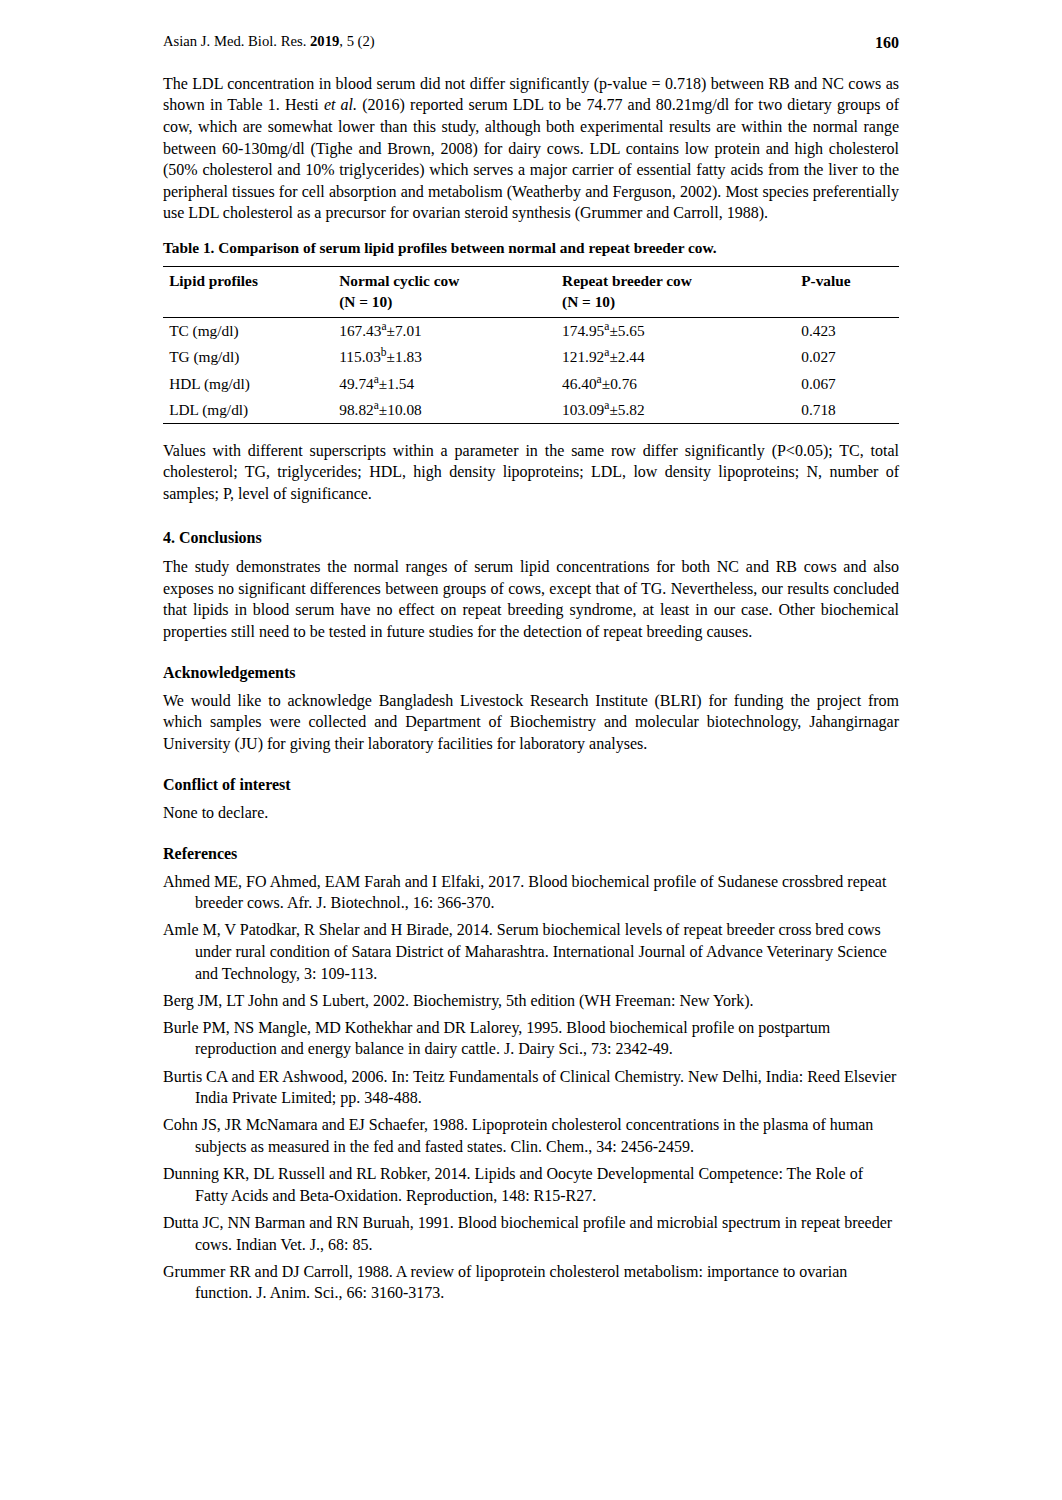Asian J. Med. Biol. Res. 2019, 5 (2)
160
The LDL concentration in blood serum did not differ significantly (p-value = 0.718) between RB and NC cows as shown in Table 1. Hesti et al. (2016) reported serum LDL to be 74.77 and 80.21mg/dl for two dietary groups of cow, which are somewhat lower than this study, although both experimental results are within the normal range between 60-130mg/dl (Tighe and Brown, 2008) for dairy cows. LDL contains low protein and high cholesterol (50% cholesterol and 10% triglycerides) which serves a major carrier of essential fatty acids from the liver to the peripheral tissues for cell absorption and metabolism (Weatherby and Ferguson, 2002). Most species preferentially use LDL cholesterol as a precursor for ovarian steroid synthesis (Grummer and Carroll, 1988).
Table 1. Comparison of serum lipid profiles between normal and repeat breeder cow.
| Lipid profiles | Normal cyclic cow (N = 10) | Repeat breeder cow (N = 10) | P-value |
| --- | --- | --- | --- |
| TC (mg/dl) | 167.43 a ±7.01 | 174.95 a ±5.65 | 0.423 |
| TG (mg/dl) | 115.03 b ±1.83 | 121.92 a ±2.44 | 0.027 |
| HDL (mg/dl) | 49.74 a ±1.54 | 46.40 a ±0.76 | 0.067 |
| LDL (mg/dl) | 98.82 a ±10.08 | 103.09 a ±5.82 | 0.718 |
Values with different superscripts within a parameter in the same row differ significantly (P<0.05); TC, total cholesterol; TG, triglycerides; HDL, high density lipoproteins; LDL, low density lipoproteins; N, number of samples; P, level of significance.
4. Conclusions
The study demonstrates the normal ranges of serum lipid concentrations for both NC and RB cows and also exposes no significant differences between groups of cows, except that of TG. Nevertheless, our results concluded that lipids in blood serum have no effect on repeat breeding syndrome, at least in our case. Other biochemical properties still need to be tested in future studies for the detection of repeat breeding causes.
Acknowledgements
We would like to acknowledge Bangladesh Livestock Research Institute (BLRI) for funding the project from which samples were collected and Department of Biochemistry and molecular biotechnology, Jahangirnagar University (JU) for giving their laboratory facilities for laboratory analyses.
Conflict of interest
None to declare.
References
Ahmed ME, FO Ahmed, EAM Farah and I Elfaki, 2017. Blood biochemical profile of Sudanese crossbred repeat breeder cows. Afr. J. Biotechnol., 16: 366-370.
Amle M, V Patodkar, R Shelar and H Birade, 2014. Serum biochemical levels of repeat breeder cross bred cows under rural condition of Satara District of Maharashtra. International Journal of Advance Veterinary Science and Technology, 3: 109-113.
Berg JM, LT John and S Lubert, 2002. Biochemistry, 5th edition (WH Freeman: New York).
Burle PM, NS Mangle, MD Kothekhar and DR Lalorey, 1995. Blood biochemical profile on postpartum reproduction and energy balance in dairy cattle. J. Dairy Sci., 73: 2342-49.
Burtis CA and ER Ashwood, 2006. In: Teitz Fundamentals of Clinical Chemistry. New Delhi, India: Reed Elsevier India Private Limited; pp. 348-488.
Cohn JS, JR McNamara and EJ Schaefer, 1988. Lipoprotein cholesterol concentrations in the plasma of human subjects as measured in the fed and fasted states. Clin. Chem., 34: 2456-2459.
Dunning KR, DL Russell and RL Robker, 2014. Lipids and Oocyte Developmental Competence: The Role of Fatty Acids and Beta-Oxidation. Reproduction, 148: R15-R27.
Dutta JC, NN Barman and RN Buruah, 1991. Blood biochemical profile and microbial spectrum in repeat breeder cows. Indian Vet. J., 68: 85.
Grummer RR and DJ Carroll, 1988. A review of lipoprotein cholesterol metabolism: importance to ovarian function. J. Anim. Sci., 66: 3160-3173.